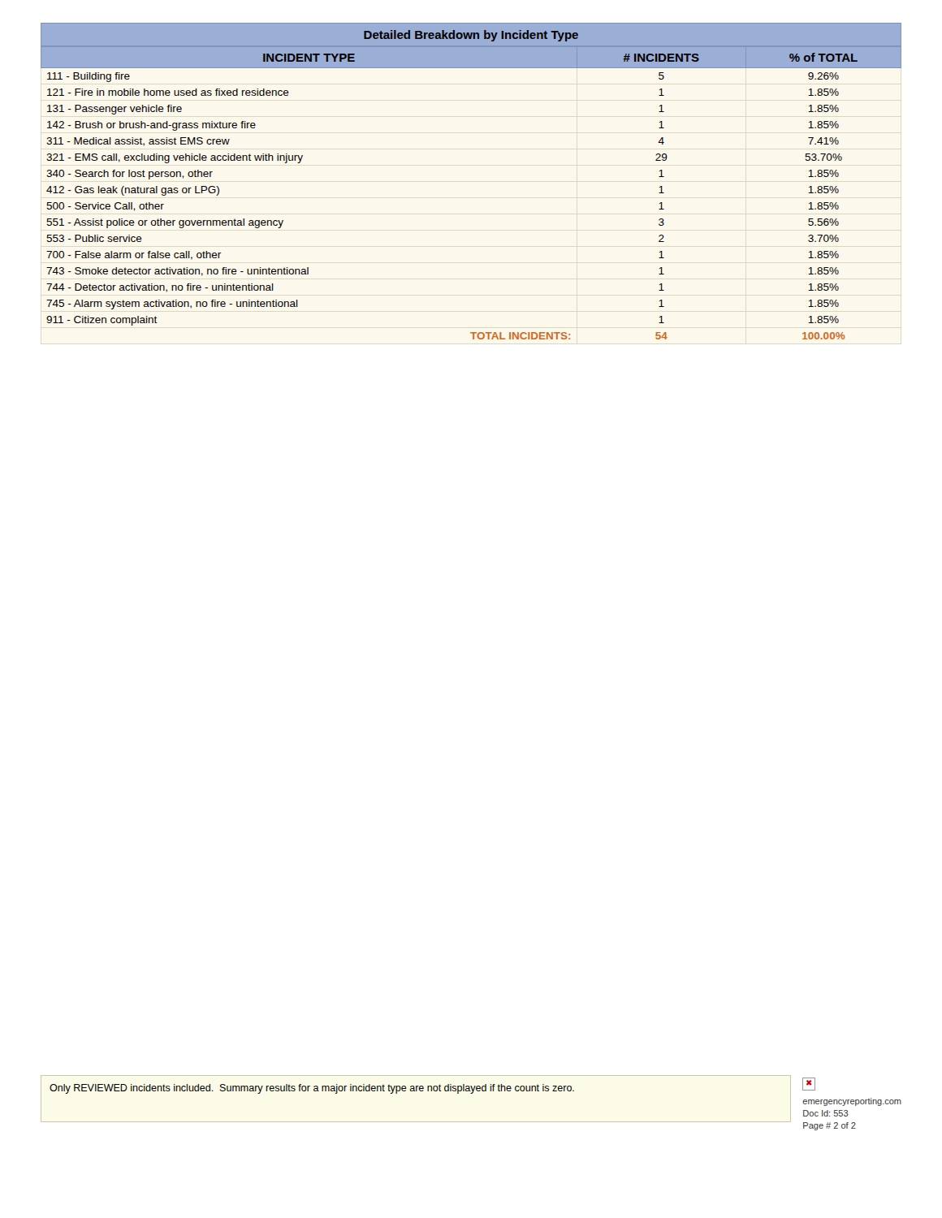Detailed Breakdown by Incident Type
| INCIDENT TYPE | # INCIDENTS | % of TOTAL |
| --- | --- | --- |
| 111 - Building fire | 5 | 9.26% |
| 121 - Fire in mobile home used as fixed residence | 1 | 1.85% |
| 131 - Passenger vehicle fire | 1 | 1.85% |
| 142 - Brush or brush-and-grass mixture fire | 1 | 1.85% |
| 311 - Medical assist, assist EMS crew | 4 | 7.41% |
| 321 - EMS call, excluding vehicle accident with injury | 29 | 53.70% |
| 340 - Search for lost person, other | 1 | 1.85% |
| 412 - Gas leak (natural gas or LPG) | 1 | 1.85% |
| 500 - Service Call, other | 1 | 1.85% |
| 551 - Assist police or other governmental agency | 3 | 5.56% |
| 553 - Public service | 2 | 3.70% |
| 700 - False alarm or false call, other | 1 | 1.85% |
| 743 - Smoke detector activation, no fire - unintentional | 1 | 1.85% |
| 744 - Detector activation, no fire - unintentional | 1 | 1.85% |
| 745 - Alarm system activation, no fire - unintentional | 1 | 1.85% |
| 911 - Citizen complaint | 1 | 1.85% |
| TOTAL INCIDENTS: | 54 | 100.00% |
Only REVIEWED incidents included. Summary results for a major incident type are not displayed if the count is zero.
✖
emergencyreporting.com
Doc Id: 553
Page # 2 of 2